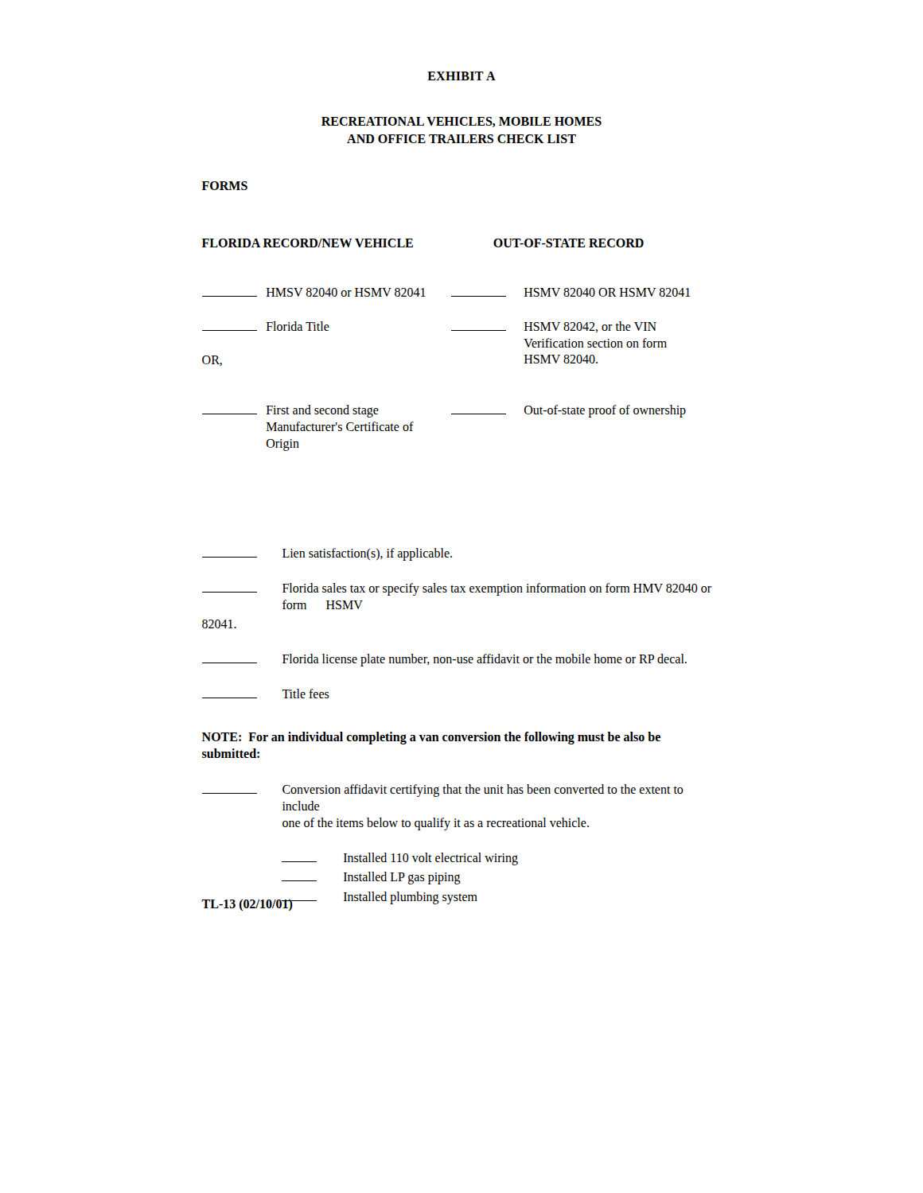EXHIBIT A
RECREATIONAL VEHICLES, MOBILE HOMES
AND OFFICE TRAILERS CHECK LIST
FORMS
| FLORIDA RECORD/NEW VEHICLE | OUT-OF-STATE RECORD |
| --- | --- |
| HMSV 82040 or HSMV 82041 | HSMV 82040 OR HSMV 82041 |
| Florida Title OR, | HSMV 82042, or the VIN Verification section on form HSMV 82040. |
| First and second stage Manufacturer's Certificate of Origin | Out-of-state proof of ownership |
Lien satisfaction(s), if applicable.
Florida sales tax or specify sales tax exemption information on form HMV 82040 or form HSMV
82041.
Florida license plate number, non-use affidavit or the mobile home or RP decal.
Title fees
NOTE: For an individual completing a van conversion the following must be also be submitted:
Conversion affidavit certifying that the unit has been converted to the extent to include
one of the items below to qualify it as a recreational vehicle.
Installed 110 volt electrical wiring
Installed LP gas piping
Installed plumbing system
TL-13 (02/10/01)